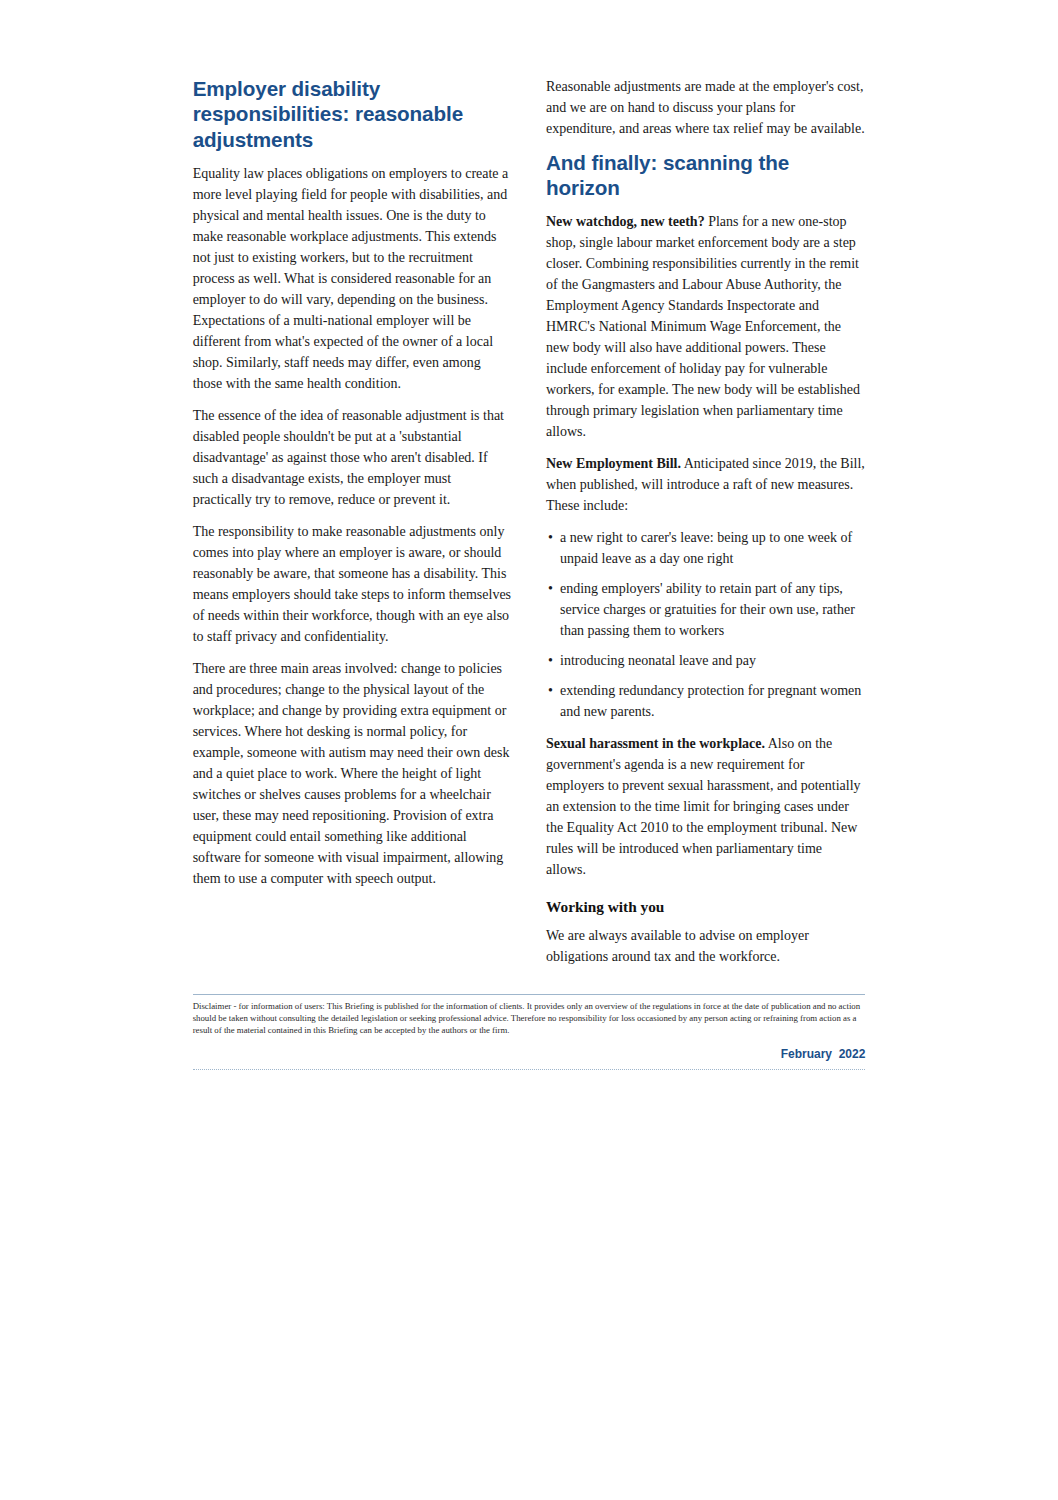Employer disability responsibilities: reasonable adjustments
Equality law places obligations on employers to create a more level playing field for people with disabilities, and physical and mental health issues. One is the duty to make reasonable workplace adjustments. This extends not just to existing workers, but to the recruitment process as well. What is considered reasonable for an employer to do will vary, depending on the business. Expectations of a multi-national employer will be different from what's expected of the owner of a local shop. Similarly, staff needs may differ, even among those with the same health condition.
The essence of the idea of reasonable adjustment is that disabled people shouldn't be put at a 'substantial disadvantage' as against those who aren't disabled. If such a disadvantage exists, the employer must practically try to remove, reduce or prevent it.
The responsibility to make reasonable adjustments only comes into play where an employer is aware, or should reasonably be aware, that someone has a disability. This means employers should take steps to inform themselves of needs within their workforce, though with an eye also to staff privacy and confidentiality.
There are three main areas involved: change to policies and procedures; change to the physical layout of the workplace; and change by providing extra equipment or services. Where hot desking is normal policy, for example, someone with autism may need their own desk and a quiet place to work. Where the height of light switches or shelves causes problems for a wheelchair user, these may need repositioning. Provision of extra equipment could entail something like additional software for someone with visual impairment, allowing them to use a computer with speech output.
Reasonable adjustments are made at the employer's cost, and we are on hand to discuss your plans for expenditure, and areas where tax relief may be available.
And finally: scanning the horizon
New watchdog, new teeth? Plans for a new one-stop shop, single labour market enforcement body are a step closer. Combining responsibilities currently in the remit of the Gangmasters and Labour Abuse Authority, the Employment Agency Standards Inspectorate and HMRC's National Minimum Wage Enforcement, the new body will also have additional powers. These include enforcement of holiday pay for vulnerable workers, for example. The new body will be established through primary legislation when parliamentary time allows.
New Employment Bill. Anticipated since 2019, the Bill, when published, will introduce a raft of new measures. These include:
a new right to carer's leave: being up to one week of unpaid leave as a day one right
ending employers' ability to retain part of any tips, service charges or gratuities for their own use, rather than passing them to workers
introducing neonatal leave and pay
extending redundancy protection for pregnant women and new parents.
Sexual harassment in the workplace. Also on the government's agenda is a new requirement for employers to prevent sexual harassment, and potentially an extension to the time limit for bringing cases under the Equality Act 2010 to the employment tribunal. New rules will be introduced when parliamentary time allows.
Working with you
We are always available to advise on employer obligations around tax and the workforce.
Disclaimer - for information of users: This Briefing is published for the information of clients. It provides only an overview of the regulations in force at the date of publication and no action should be taken without consulting the detailed legislation or seeking professional advice. Therefore no responsibility for loss occasioned by any person acting or refraining from action as a result of the material contained in this Briefing can be accepted by the authors or the firm.
February 2022